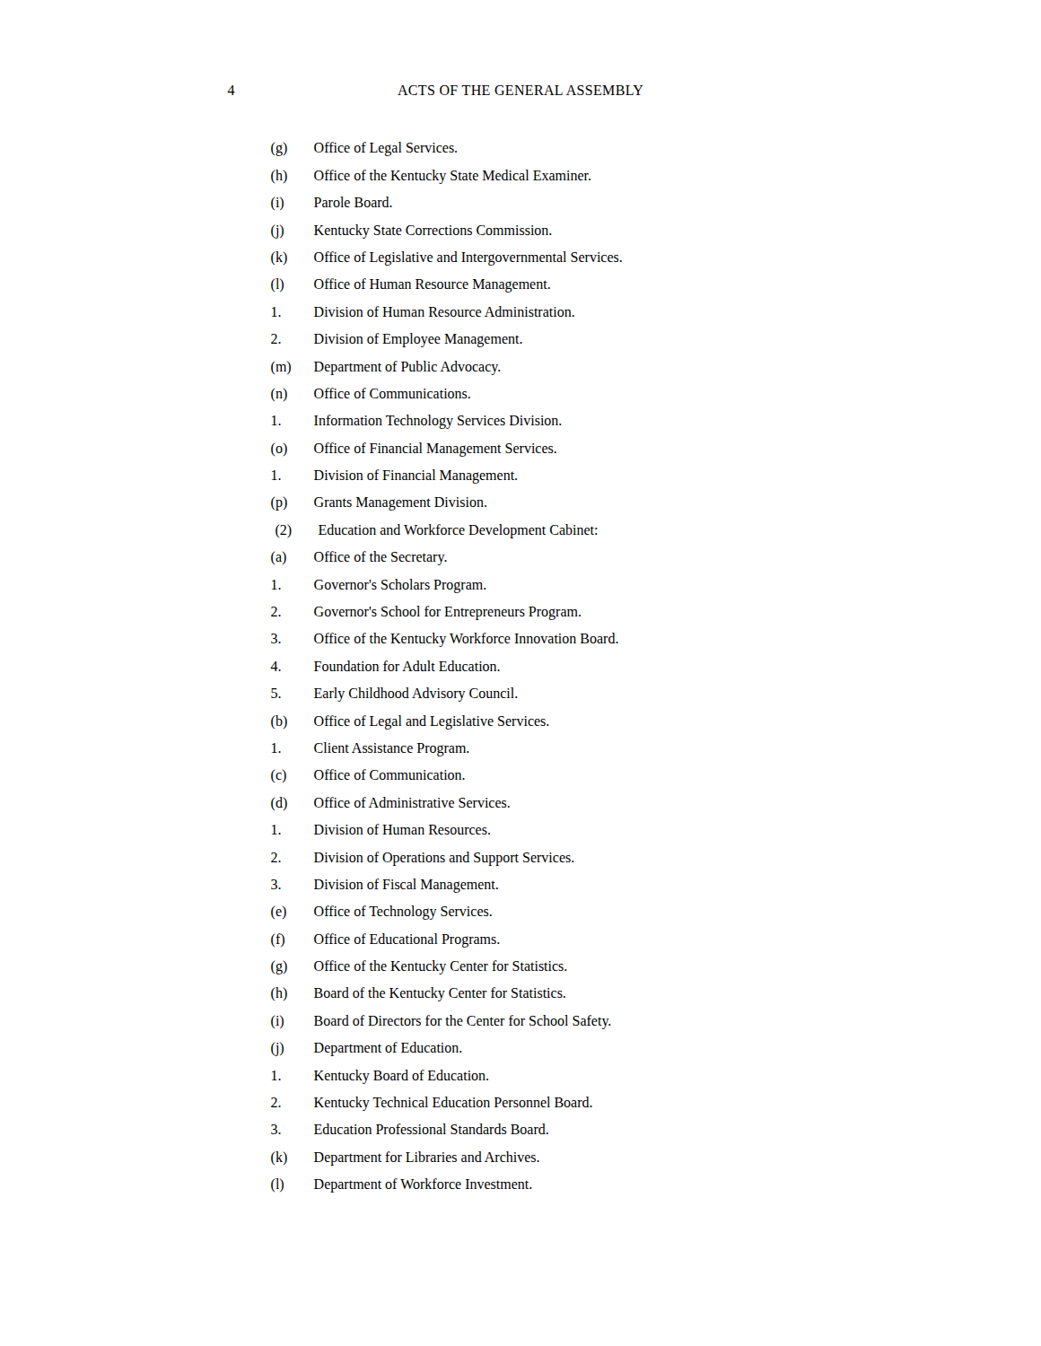4
ACTS OF THE GENERAL ASSEMBLY
(g) Office of Legal Services.
(h) Office of the Kentucky State Medical Examiner.
(i) Parole Board.
(j) Kentucky State Corrections Commission.
(k) Office of Legislative and Intergovernmental Services.
(l) Office of Human Resource Management.
1. Division of Human Resource Administration.
2. Division of Employee Management.
(m) Department of Public Advocacy.
(n) Office of Communications.
1. Information Technology Services Division.
(o) Office of Financial Management Services.
1. Division of Financial Management.
(p) Grants Management Division.
(2) Education and Workforce Development Cabinet:
(a) Office of the Secretary.
1. Governor's Scholars Program.
2. Governor's School for Entrepreneurs Program.
3. Office of the Kentucky Workforce Innovation Board.
4. Foundation for Adult Education.
5. Early Childhood Advisory Council.
(b) Office of Legal and Legislative Services.
1. Client Assistance Program.
(c) Office of Communication.
(d) Office of Administrative Services.
1. Division of Human Resources.
2. Division of Operations and Support Services.
3. Division of Fiscal Management.
(e) Office of Technology Services.
(f) Office of Educational Programs.
(g) Office of the Kentucky Center for Statistics.
(h) Board of the Kentucky Center for Statistics.
(i) Board of Directors for the Center for School Safety.
(j) Department of Education.
1. Kentucky Board of Education.
2. Kentucky Technical Education Personnel Board.
3. Education Professional Standards Board.
(k) Department for Libraries and Archives.
(l) Department of Workforce Investment.